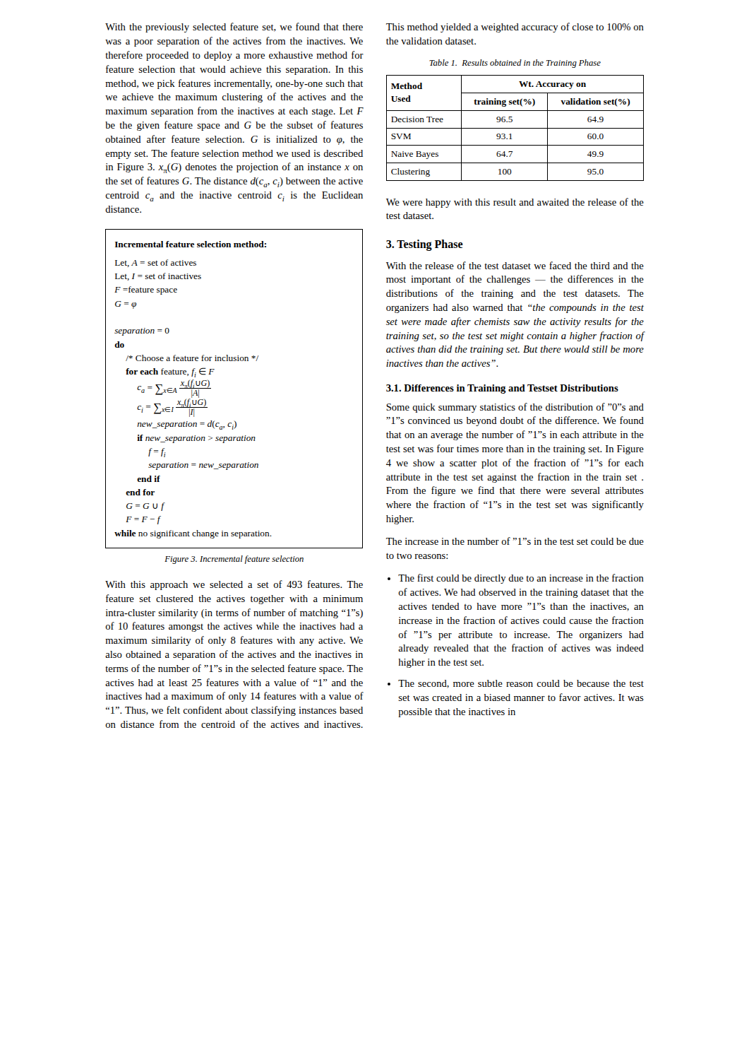With the previously selected feature set, we found that there was a poor separation of the actives from the inactives. We therefore proceeded to deploy a more exhaustive method for feature selection that would achieve this separation. In this method, we pick features incrementally, one-by-one such that we achieve the maximum clustering of the actives and the maximum separation from the inactives at each stage. Let F be the given feature space and G be the subset of features obtained after feature selection. G is initialized to φ, the empty set. The feature selection method we used is described in Figure 3. xπ(G) denotes the projection of an instance x on the set of features G. The distance d(ca, ci) between the active centroid ca and the inactive centroid ci is the Euclidean distance.
Incremental feature selection method:
Let, A = set of actives Let, I = set of inactives F =feature space G = φ separation = 0 do /* Choose a feature for inclusion */ for each feature, fi ∈ F ca = ∑x∈A xπ(fi∪G)|A| ci = ∑x∈I xπ(fi∪G)|I| new_separation = d(ca, ci) if new_separation > separation f = fi separation = new_separation end if end for G = G ∪ f F = F − f while no significant change in separation.
Figure 3. Incremental feature selection
With this approach we selected a set of 493 features. The feature set clustered the actives together with a minimum intra-cluster similarity (in terms of number of matching “1”s) of 10 features amongst the actives while the inactives had a maximum similarity of only 8 features with any active. We also obtained a separation of the actives and the inactives in terms of the number of ”1”s in the selected feature space. The actives had at least 25 features with a value of “1” and the inactives had a maximum of only 14 features with a value of “1”. Thus, we felt confident about classifying instances based on distance from the centroid of the actives and inactives. This method yielded a weighted accuracy of close to 100% on the validation dataset.
Table 1. Results obtained in the Training Phase
| Method Used | Wt. Accuracy on |
| --- | --- |
| training set(%) | validation set(%) |
| Decision Tree | 96.5 | 64.9 |
| SVM | 93.1 | 60.0 |
| Naive Bayes | 64.7 | 49.9 |
| Clustering | 100 | 95.0 |
We were happy with this result and awaited the release of the test dataset.
3. Testing Phase
With the release of the test dataset we faced the third and the most important of the challenges — the differences in the distributions of the training and the test datasets. The organizers had also warned that “the compounds in the test set were made after chemists saw the activity results for the training set, so the test set might contain a higher fraction of actives than did the training set. But there would still be more inactives than the actives”.
3.1. Differences in Training and Testset Distributions
Some quick summary statistics of the distribution of ”0”s and ”1”s convinced us beyond doubt of the difference. We found that on an average the number of ”1”s in each attribute in the test set was four times more than in the training set. In Figure 4 we show a scatter plot of the fraction of ”1”s for each attribute in the test set against the fraction in the train set . From the figure we find that there were several attributes where the fraction of “1”s in the test set was significantly higher.
The increase in the number of ”1”s in the test set could be due to two reasons:
The first could be directly due to an increase in the fraction of actives. We had observed in the training dataset that the actives tended to have more ”1”s than the inactives, an increase in the fraction of actives could cause the fraction of ”1”s per attribute to increase. The organizers had already revealed that the fraction of actives was indeed higher in the test set.
The second, more subtle reason could be because the test set was created in a biased manner to favor actives. It was possible that the inactives in